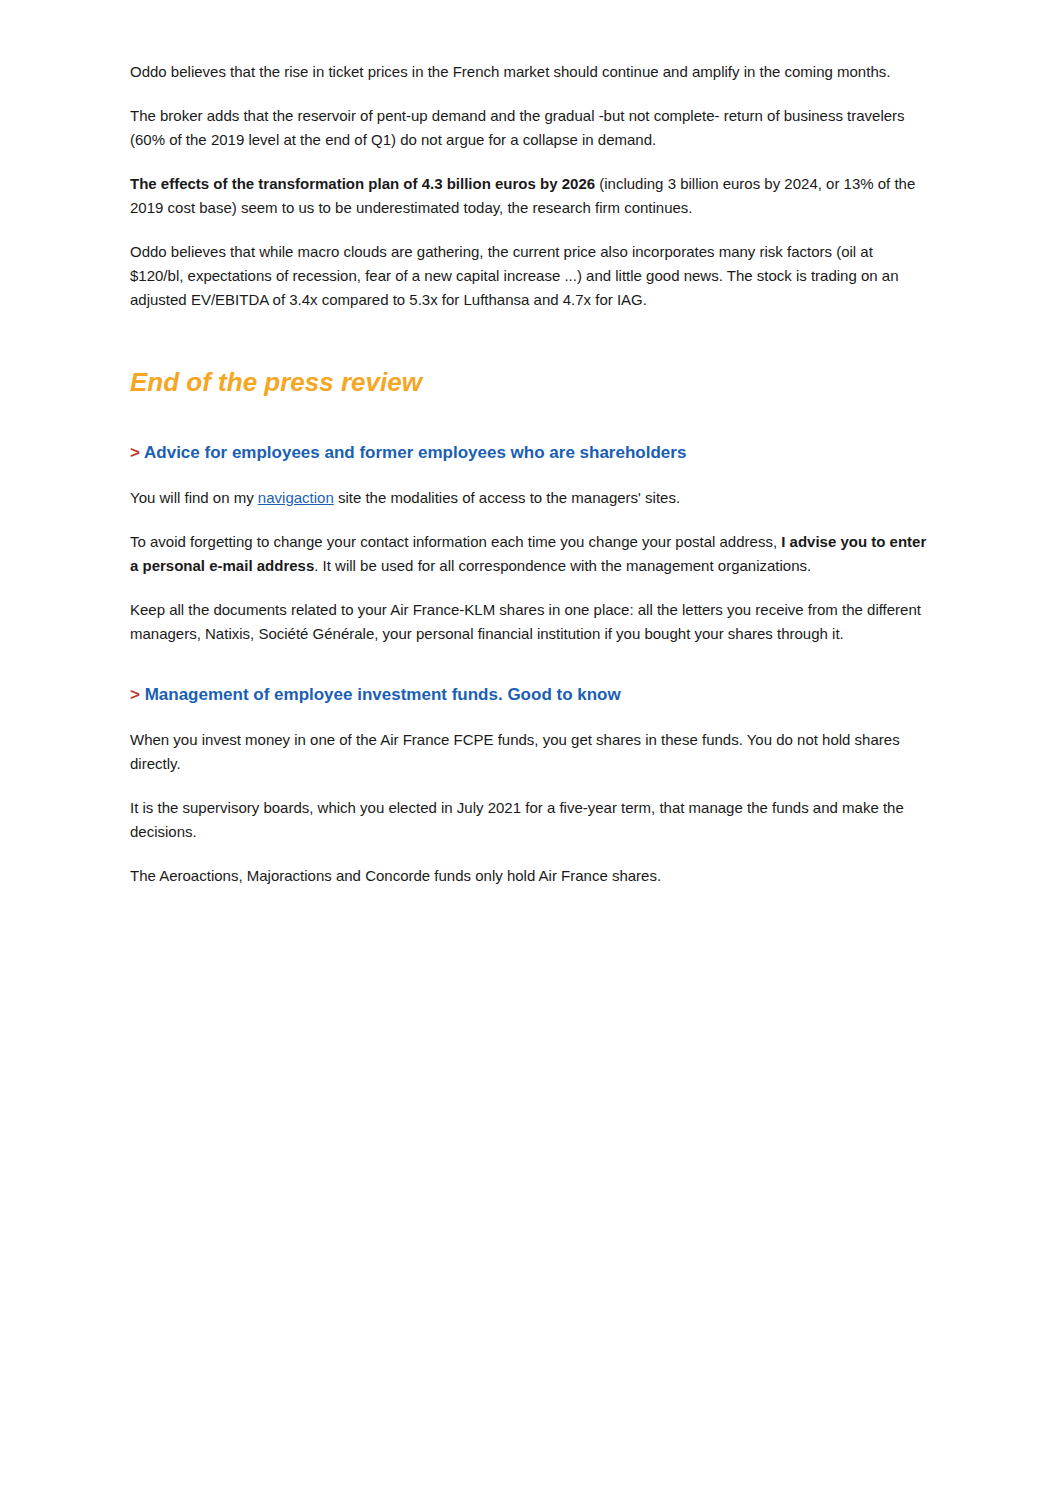Oddo believes that the rise in ticket prices in the French market should continue and amplify in the coming months.
The broker adds that the reservoir of pent-up demand and the gradual -but not complete- return of business travelers (60% of the 2019 level at the end of Q1) do not argue for a collapse in demand.
The effects of the transformation plan of 4.3 billion euros by 2026 (including 3 billion euros by 2024, or 13% of the 2019 cost base) seem to us to be underestimated today, the research firm continues.
Oddo believes that while macro clouds are gathering, the current price also incorporates many risk factors (oil at $120/bl, expectations of recession, fear of a new capital increase ...) and little good news. The stock is trading on an adjusted EV/EBITDA of 3.4x compared to 5.3x for Lufthansa and 4.7x for IAG.
End of the press review
> Advice for employees and former employees who are shareholders
You will find on my navigaction site the modalities of access to the managers' sites.
To avoid forgetting to change your contact information each time you change your postal address, I advise you to enter a personal e-mail address. It will be used for all correspondence with the management organizations.
Keep all the documents related to your Air France-KLM shares in one place: all the letters you receive from the different managers, Natixis, Société Générale, your personal financial institution if you bought your shares through it.
> Management of employee investment funds. Good to know
When you invest money in one of the Air France FCPE funds, you get shares in these funds. You do not hold shares directly.
It is the supervisory boards, which you elected in July 2021 for a five-year term, that manage the funds and make the decisions.
The Aeroactions, Majoractions and Concorde funds only hold Air France shares.